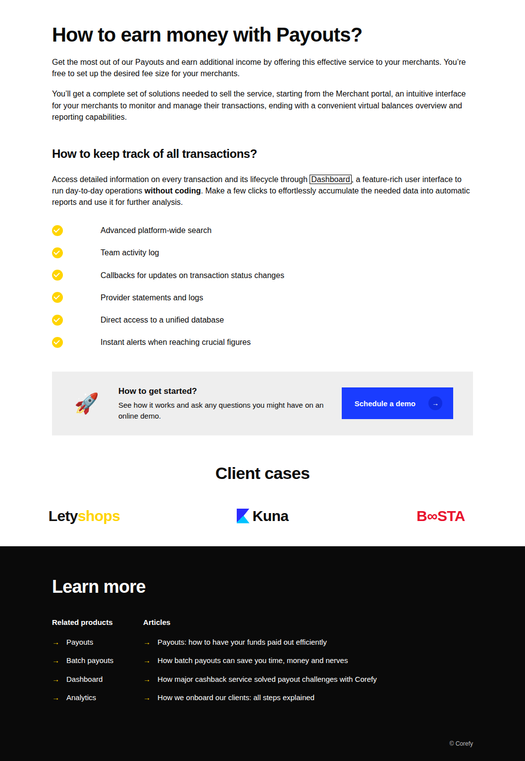How to earn money with Payouts?
Get the most out of our Payouts and earn additional income by offering this effective service to your merchants. You’re free to set up the desired fee size for your merchants.
You’ll get a complete set of solutions needed to sell the service, starting from the Merchant portal, an intuitive interface for your merchants to monitor and manage their transactions, ending with a convenient virtual balances overview and reporting capabilities.
How to keep track of all transactions?
Access detailed information on every transaction and its lifecycle through Dashboard, a feature-rich user interface to run day-to-day operations without coding. Make a few clicks to effortlessly accumulate the needed data into automatic reports and use it for further analysis.
Advanced platform-wide search
Team activity log
Callbacks for updates on transaction status changes
Provider statements and logs
Direct access to a unified database
Instant alerts when reaching crucial figures
🚀
How to get started?
See how it works and ask any questions you might have on an online demo.
Schedule a demo →
Client cases
Letyshops
Kuna
B∞STA
Learn more
Related products
→Payouts
→Batch payouts
→Dashboard
→Analytics
Articles
→Payouts: how to have your funds paid out efficiently
→How batch payouts can save you time, money and nerves
→How major cashback service solved payout challenges with Corefy
→How we onboard our clients: all steps explained
© Corefy